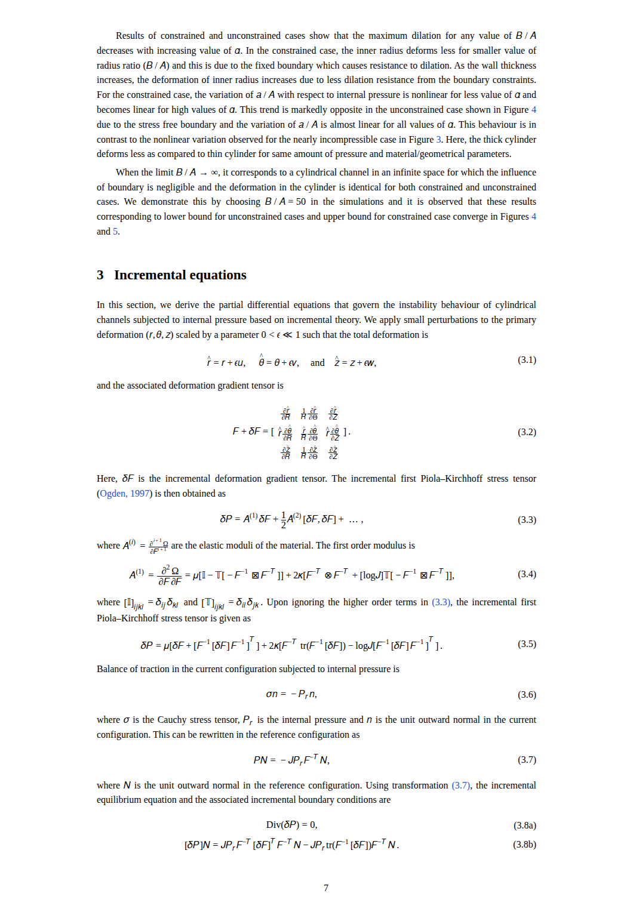Results of constrained and unconstrained cases show that the maximum dilation for any value of B/A decreases with increasing value of α. In the constrained case, the inner radius deforms less for smaller value of radius ratio (B/A) and this is due to the fixed boundary which causes resistance to dilation. As the wall thickness increases, the deformation of inner radius increases due to less dilation resistance from the boundary constraints. For the constrained case, the variation of a/A with respect to internal pressure is nonlinear for less value of α and becomes linear for high values of α. This trend is markedly opposite in the unconstrained case shown in Figure 4 due to the stress free boundary and the variation of a/A is almost linear for all values of α. This behaviour is in contrast to the nonlinear variation observed for the nearly incompressible case in Figure 3. Here, the thick cylinder deforms less as compared to thin cylinder for same amount of pressure and material/geometrical parameters.
When the limit B/A→∞, it corresponds to a cylindrical channel in an infinite space for which the influence of boundary is negligible and the deformation in the cylinder is identical for both constrained and unconstrained cases. We demonstrate this by choosing B/A=50 in the simulations and it is observed that these results corresponding to lower bound for unconstrained cases and upper bound for constrained case converge in Figures 4 and 5.
3 Incremental equations
In this section, we derive the partial differential equations that govern the instability behaviour of cylindrical channels subjected to internal pressure based on incremental theory. We apply small perturbations to the primary deformation (r,θ,z) scaled by a parameter 0<ϵ≪1 such that the total deformation is
r^=r+ϵu, θ^=θ+ϵv, and z^=z+ϵw,
(3.1)
and the associated deformation gradient tensor is
F+δF= [ ∂r^∂R 1R∂r^∂Θ ∂r^∂Z r^∂θ^∂R r^R∂θ^∂Θ r^∂θ^∂Z ∂z^∂R 1R∂z^∂Θ ∂z^∂Z ] .
(3.2)
Here, δF is the incremental deformation gradient tensor. The incremental first Piola–Kirchhoff stress tensor (Ogden, 1997) is then obtained as
δP= A(1) δF+ 12 A(2) [δF,δF] +…,
(3.3)
where A(i)=∂i+1Ω∂Fi+1 are the elastic moduli of the material. The first order modulus is
A(1) = ∂2Ω∂F∂F = μ [ 𝕀−𝕋[−F−1⊠F−T] ] +2κ [ F−T⊗F−T +[logJ]𝕋[−F−1⊠F−T] ] ,
(3.4)
where [𝕀]ijkl=δijδkl and [𝕋]ijkl=δilδjk. Upon ignoring the higher order terms in (3.3), the incremental first Piola–Kirchhoff stress tensor is given as
δP= μ [ δF+ [F−1[δF]F−1]T ] +2κ [ F−T tr(F−1[δF]) −logJ [F−1[δF]F−1]T ] .
(3.5)
Balance of traction in the current configuration subjected to internal pressure is
σn=−Prn,
(3.6)
where σ is the Cauchy stress tensor, Pr is the internal pressure and n is the unit outward normal in the current configuration. This can be rewritten in the reference configuration as
PN=−JPrF−TN,
(3.7)
where N is the unit outward normal in the reference configuration. Using transformation (3.7), the incremental equilibrium equation and the associated incremental boundary conditions are
Div(δP)=0,
(3.8a)
[δP]N= JPrF−T [δF]T F−TN −JPrtr (F−1[δF]) F−TN.
(3.8b)
7